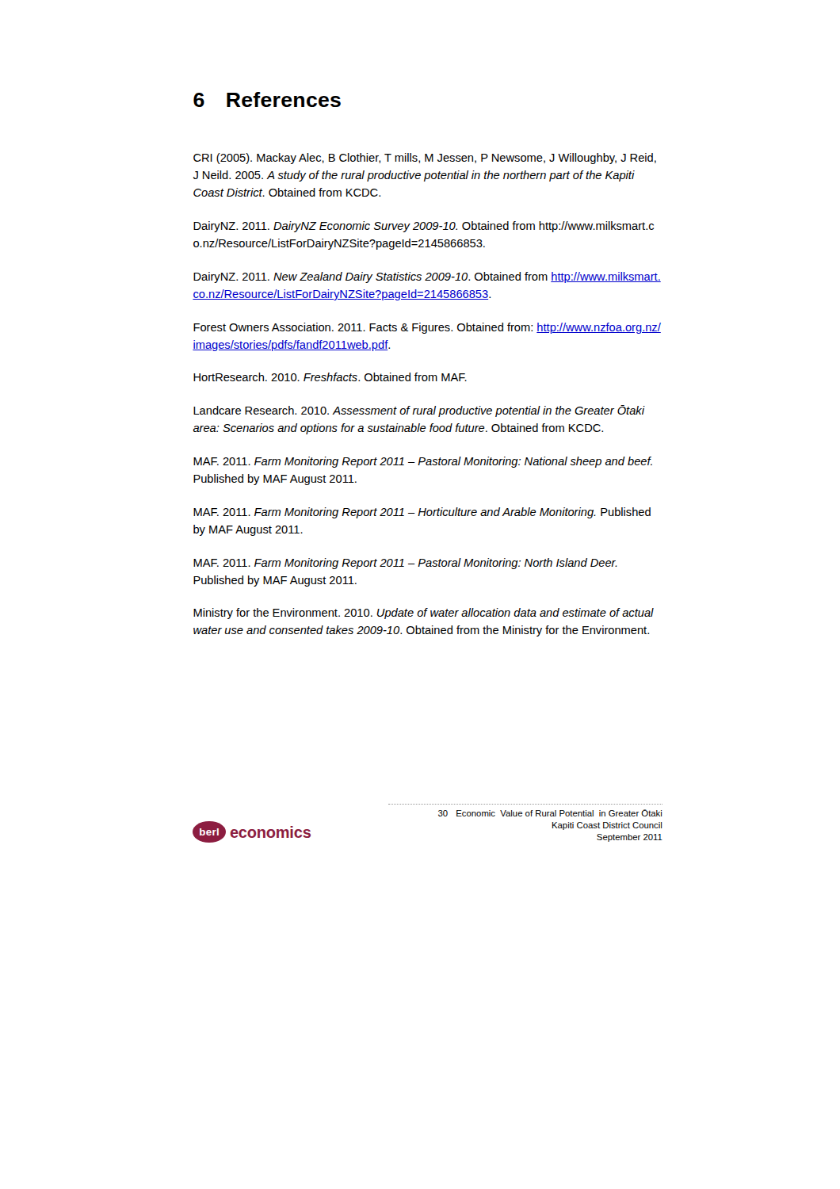6 References
CRI (2005). Mackay Alec, B Clothier, T mills, M Jessen, P Newsome, J Willoughby, J Reid, J Neild. 2005. A study of the rural productive potential in the northern part of the Kapiti Coast District. Obtained from KCDC.
DairyNZ. 2011. DairyNZ Economic Survey 2009-10. Obtained from http://www.milksmart.co.nz/Resource/ListForDairyNZSite?pageId=2145866853.
DairyNZ. 2011. New Zealand Dairy Statistics 2009-10. Obtained from http://www.milksmart.co.nz/Resource/ListForDairyNZSite?pageId=2145866853.
Forest Owners Association. 2011. Facts & Figures. Obtained from: http://www.nzfoa.org.nz/images/stories/pdfs/fandf2011web.pdf.
HortResearch. 2010. Freshfacts. Obtained from MAF.
Landcare Research. 2010. Assessment of rural productive potential in the Greater Ōtaki area: Scenarios and options for a sustainable food future. Obtained from KCDC.
MAF. 2011. Farm Monitoring Report 2011 – Pastoral Monitoring: National sheep and beef. Published by MAF August 2011.
MAF. 2011. Farm Monitoring Report 2011 – Horticulture and Arable Monitoring. Published by MAF August 2011.
MAF. 2011. Farm Monitoring Report 2011 – Pastoral Monitoring: North Island Deer. Published by MAF August 2011.
Ministry for the Environment. 2010. Update of water allocation data and estimate of actual water use and consented takes 2009-10. Obtained from the Ministry for the Environment.
berl economics
30 Economic Value of Rural Potential in Greater Ōtaki
Kapiti Coast District Council
September 2011